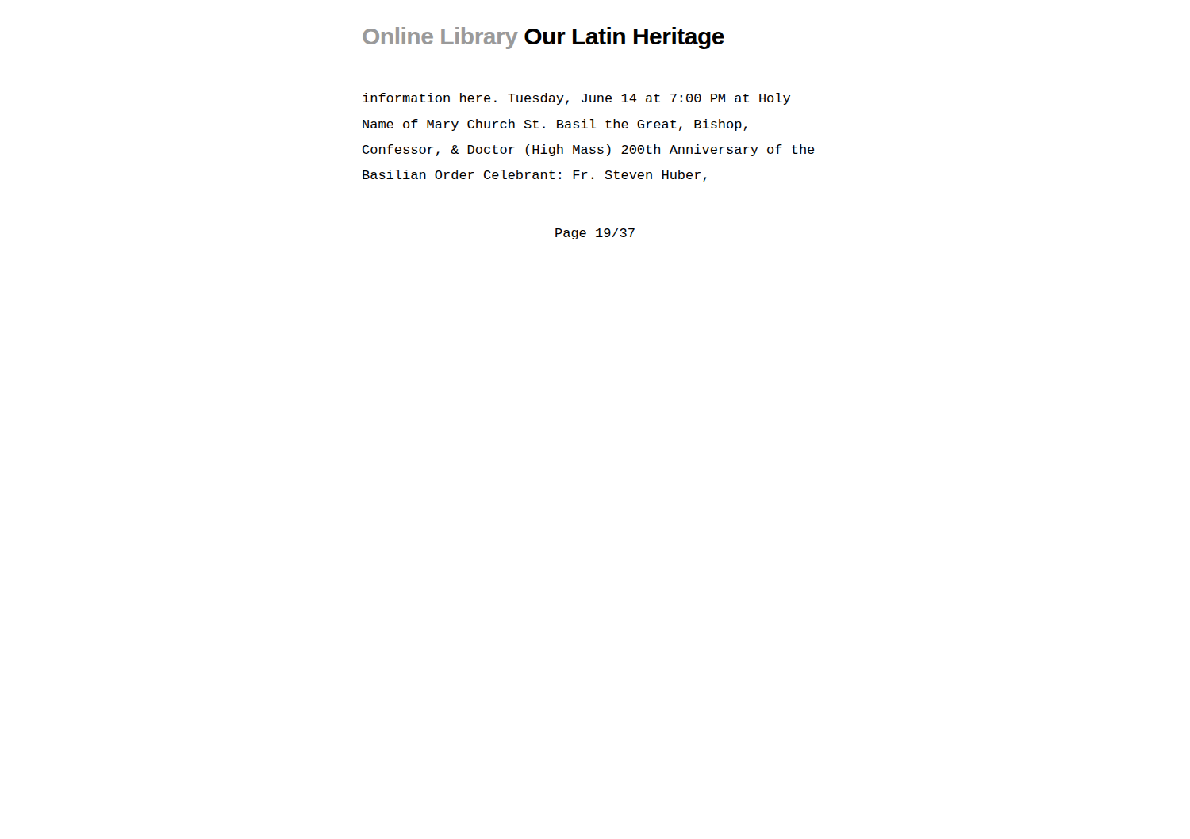Online Library Our Latin Heritage
information here. Tuesday, June 14 at 7:00 PM at Holy Name of Mary Church St. Basil the Great, Bishop, Confessor, & Doctor (High Mass) 200th Anniversary of the Basilian Order Celebrant: Fr. Steven Huber,
Page 19/37